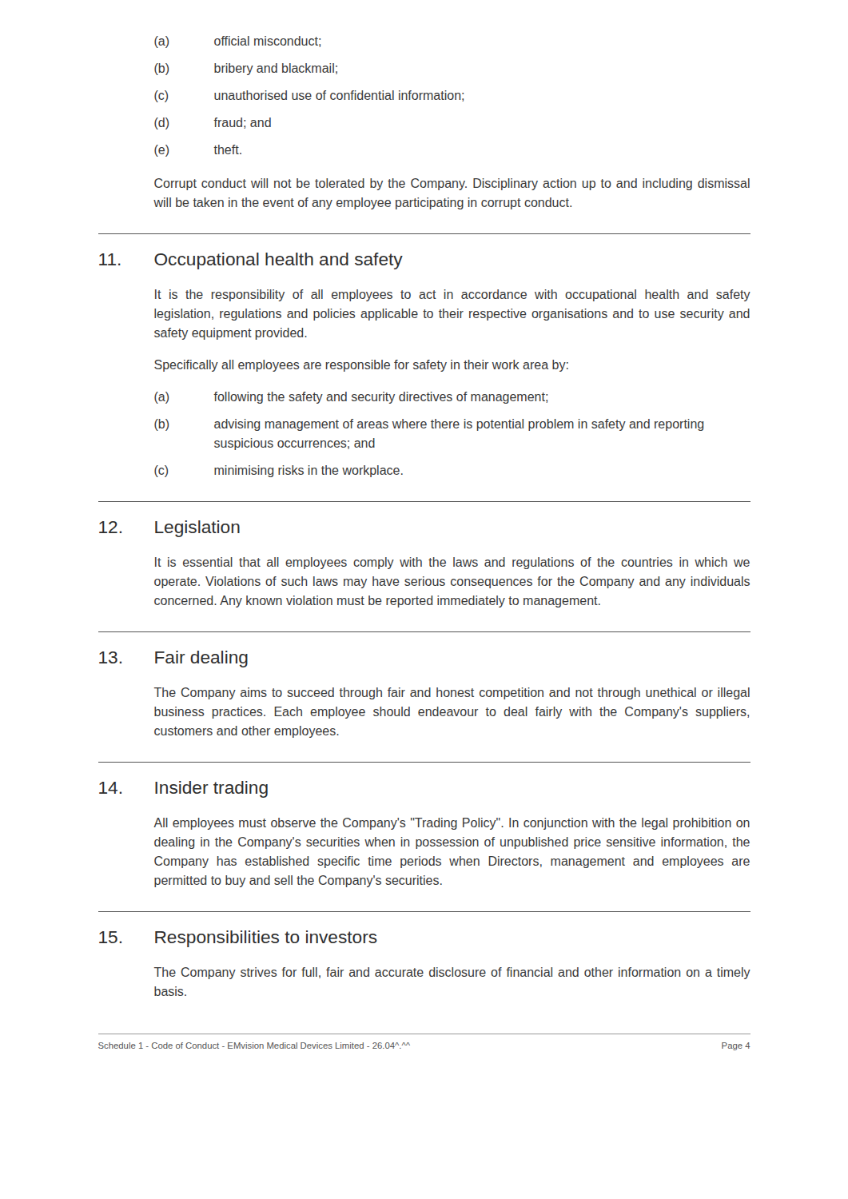(a)
official misconduct;
(b)
bribery and blackmail;
(c)
unauthorised use of confidential information;
(d)
fraud; and
(e)
theft.
Corrupt conduct will not be tolerated by the Company. Disciplinary action up to and including dismissal will be taken in the event of any employee participating in corrupt conduct.
11. Occupational health and safety
It is the responsibility of all employees to act in accordance with occupational health and safety legislation, regulations and policies applicable to their respective organisations and to use security and safety equipment provided.
Specifically all employees are responsible for safety in their work area by:
(a)
following the safety and security directives of management;
(b)
advising management of areas where there is potential problem in safety and reporting suspicious occurrences; and
(c)
minimising risks in the workplace.
12. Legislation
It is essential that all employees comply with the laws and regulations of the countries in which we operate. Violations of such laws may have serious consequences for the Company and any individuals concerned. Any known violation must be reported immediately to management.
13. Fair dealing
The Company aims to succeed through fair and honest competition and not through unethical or illegal business practices. Each employee should endeavour to deal fairly with the Company's suppliers, customers and other employees.
14. Insider trading
All employees must observe the Company's "Trading Policy". In conjunction with the legal prohibition on dealing in the Company's securities when in possession of unpublished price sensitive information, the Company has established specific time periods when Directors, management and employees are permitted to buy and sell the Company's securities.
15. Responsibilities to investors
The Company strives for full, fair and accurate disclosure of financial and other information on a timely basis.
Schedule 1 - Code of Conduct - EMvision Medical Devices Limited - 26.04^.^^ Page 4